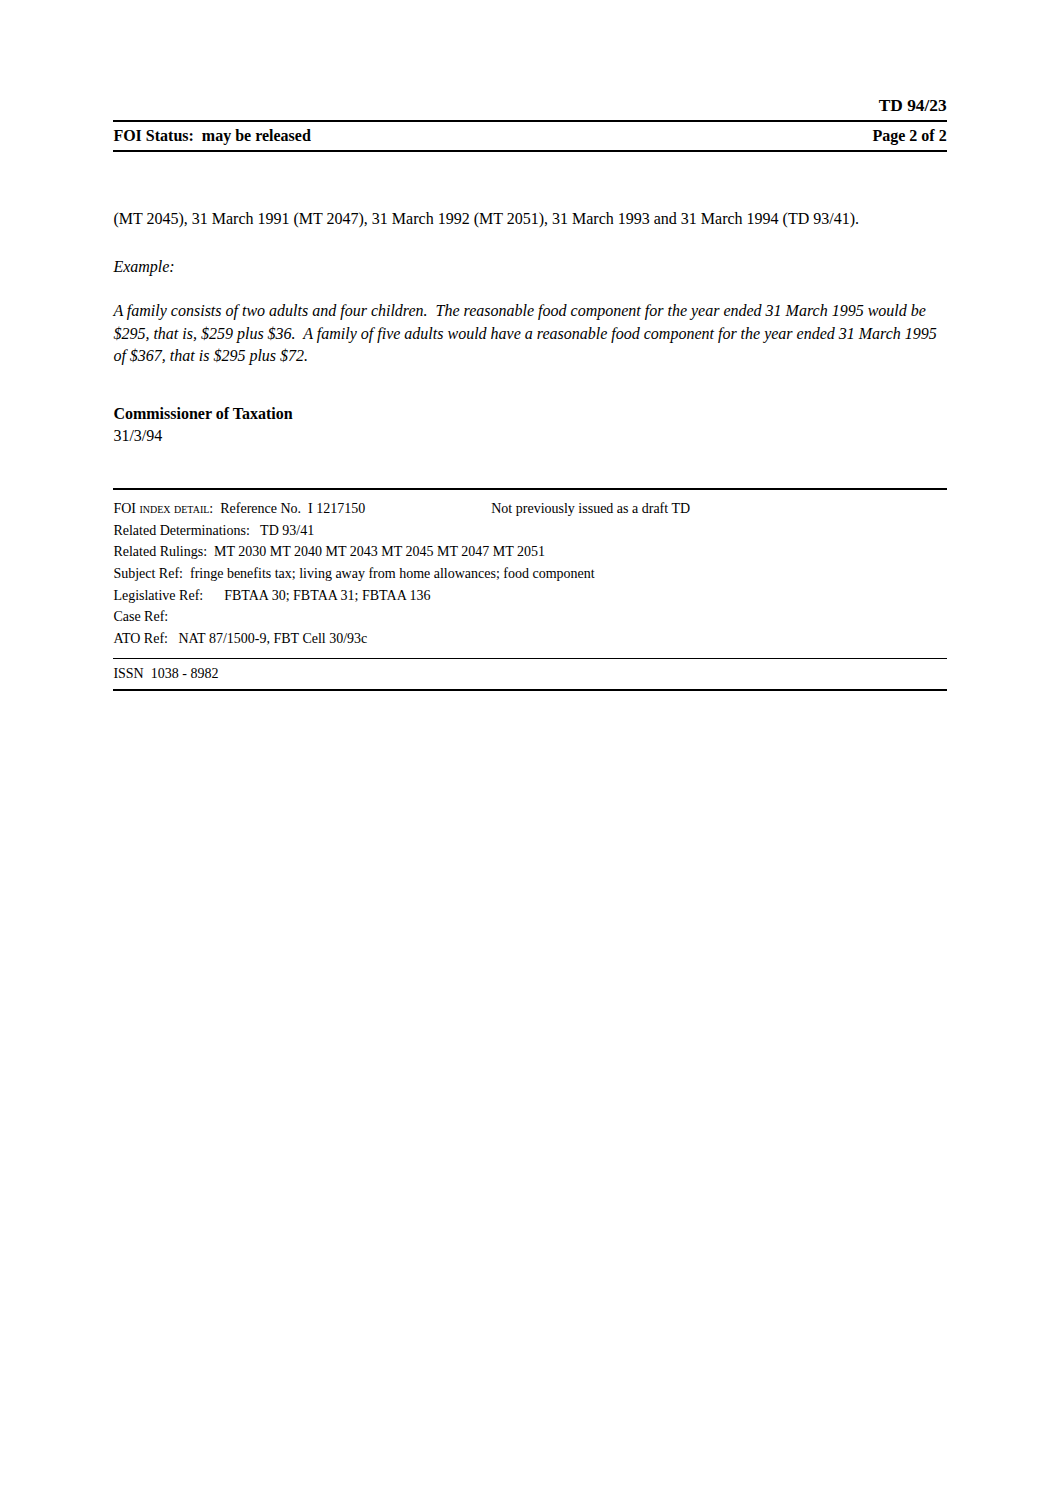TD 94/23
FOI Status: may be released Page 2 of 2
(MT 2045), 31 March 1991 (MT 2047), 31 March 1992 (MT 2051), 31 March 1993 and 31 March 1994 (TD 93/41).
Example:
A family consists of two adults and four children. The reasonable food component for the year ended 31 March 1995 would be $295, that is, $259 plus $36. A family of five adults would have a reasonable food component for the year ended 31 March 1995 of $367, that is $295 plus $72.
Commissioner of Taxation
31/3/94
FOI index detail: Reference No. I 1217150 Not previously issued as a draft TD
Related Determinations: TD 93/41
Related Rulings: MT 2030 MT 2040 MT 2043 MT 2045 MT 2047 MT 2051
Subject Ref: fringe benefits tax; living away from home allowances; food component
Legislative Ref: FBTAA 30; FBTAA 31; FBTAA 136
Case Ref:
ATO Ref: NAT 87/1500-9, FBT Cell 30/93c
ISSN 1038 - 8982